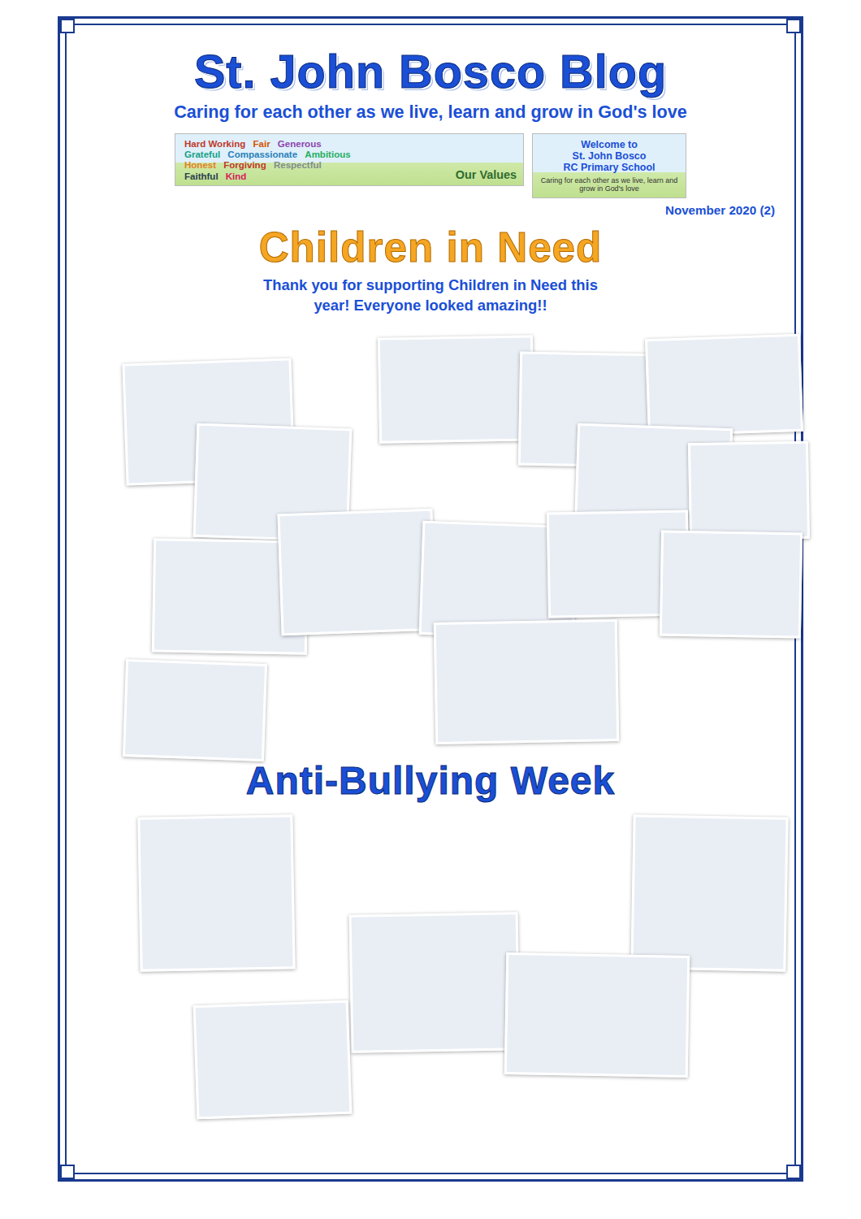St. John Bosco Blog
Caring for each other as we live, learn and grow in God's love
Hard Working Fair Generous
Grateful Compassionate Ambitious
Honest Forgiving Respectful
Faithful Kind
Our Values
Welcome to
St. John Bosco
RC Primary School Caring for each other as we live, learn and grow in God's love
November 2020 (2)
Children in Need
Thank you for supporting Children in Need this year! Everyone looked amazing!!
Pupils outside in Children in Need outfits
Group of children in spotty clothes
Classroom of children in yellow and spots
Child smiling with Pudsey ears
Class lined up in non-uniform
Children at desks in spotty tops
Two pupils working at a table
Boy giving thumbs up in spotty shirt
Children wearing Pudsey headbands
Pupils at yellow tables with worksheets
Children smiling at their desks
Pupil writing in exercise book
Whole class photo in Children in Need clothes
Display board in classroom
Anti-Bullying Week
Three pupils showing odd socks
Three girls in school uniform with odd socks
Children sitting with legs out showing odd socks
Class sitting on the floor showing odd socks
Two boys on a bench giving thumbs up